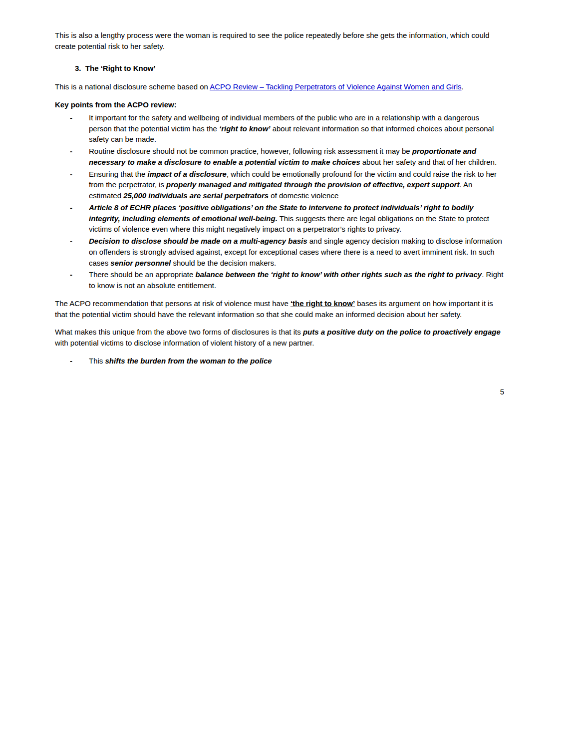This is also a lengthy process were the woman is required to see the police repeatedly before she gets the information, which could create potential risk to her safety.
3. The ‘Right to Know’
This is a national disclosure scheme based on ACPO Review – Tackling Perpetrators of Violence Against Women and Girls.
Key points from the ACPO review:
It important for the safety and wellbeing of individual members of the public who are in a relationship with a dangerous person that the potential victim has the ‘right to know’ about relevant information so that informed choices about personal safety can be made.
Routine disclosure should not be common practice, however, following risk assessment it may be proportionate and necessary to make a disclosure to enable a potential victim to make choices about her safety and that of her children.
Ensuring that the impact of a disclosure, which could be emotionally profound for the victim and could raise the risk to her from the perpetrator, is properly managed and mitigated through the provision of effective, expert support. An estimated 25,000 individuals are serial perpetrators of domestic violence
Article 8 of ECHR places ‘positive obligations’ on the State to intervene to protect individuals’ right to bodily integrity, including elements of emotional well-being. This suggests there are legal obligations on the State to protect victims of violence even where this might negatively impact on a perpetrator’s rights to privacy.
Decision to disclose should be made on a multi-agency basis and single agency decision making to disclose information on offenders is strongly advised against, except for exceptional cases where there is a need to avert imminent risk. In such cases senior personnel should be the decision makers.
There should be an appropriate balance between the ‘right to know’ with other rights such as the right to privacy. Right to know is not an absolute entitlement.
The ACPO recommendation that persons at risk of violence must have ‘the right to know’ bases its argument on how important it is that the potential victim should have the relevant information so that she could make an informed decision about her safety.
What makes this unique from the above two forms of disclosures is that its puts a positive duty on the police to proactively engage with potential victims to disclose information of violent history of a new partner.
This shifts the burden from the woman to the police
5